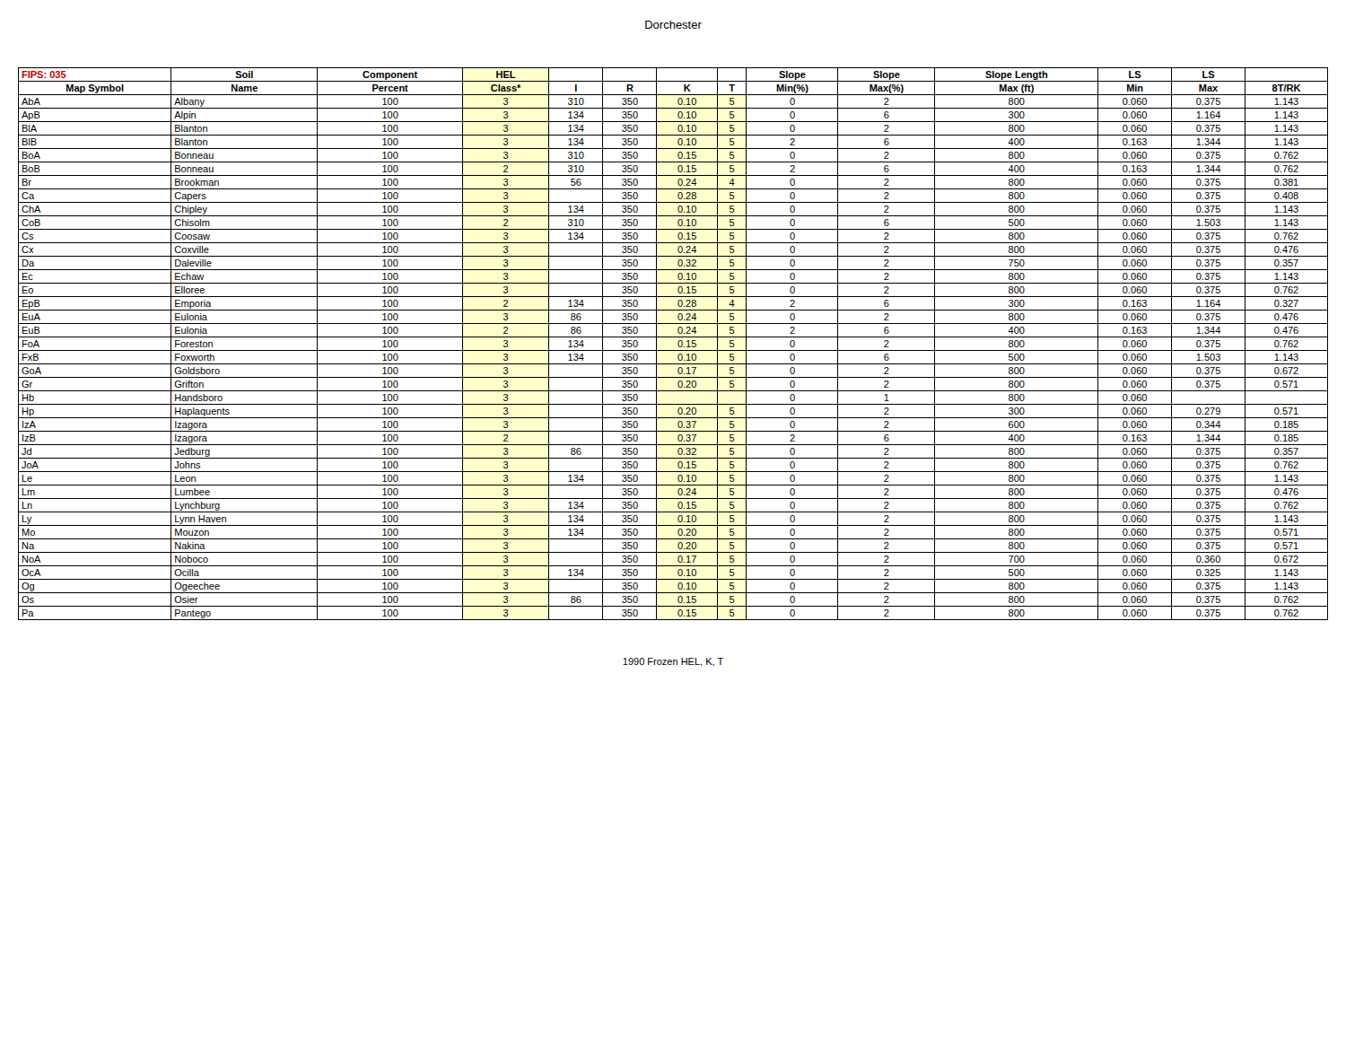Dorchester
| FIPS: 035 | Soil | Component | HEL | | | | | Slope | Slope | Slope Length | LS | LS | |
| --- | --- | --- | --- | --- | --- | --- | --- | --- | --- | --- | --- | --- | --- |
| Map Symbol | Name | Percent | Class* | I | R | K | T | Min(%) | Max(%) | Max (ft) | Min | Max | 8T/RK |
| AbA | Albany | 100 | 3 | 310 | 350 | 0.10 | 5 | 0 | 2 | 800 | 0.060 | 0.375 | 1.143 |
| ApB | Alpin | 100 | 3 | 134 | 350 | 0.10 | 5 | 0 | 6 | 300 | 0.060 | 1.164 | 1.143 |
| BlA | Blanton | 100 | 3 | 134 | 350 | 0.10 | 5 | 0 | 2 | 800 | 0.060 | 0.375 | 1.143 |
| BlB | Blanton | 100 | 3 | 134 | 350 | 0.10 | 5 | 2 | 6 | 400 | 0.163 | 1.344 | 1.143 |
| BoA | Bonneau | 100 | 3 | 310 | 350 | 0.15 | 5 | 0 | 2 | 800 | 0.060 | 0.375 | 0.762 |
| BoB | Bonneau | 100 | 2 | 310 | 350 | 0.15 | 5 | 2 | 6 | 400 | 0.163 | 1.344 | 0.762 |
| Br | Brookman | 100 | 3 | 56 | 350 | 0.24 | 4 | 0 | 2 | 800 | 0.060 | 0.375 | 0.381 |
| Ca | Capers | 100 | 3 | | 350 | 0.28 | 5 | 0 | 2 | 800 | 0.060 | 0.375 | 0.408 |
| ChA | Chipley | 100 | 3 | 134 | 350 | 0.10 | 5 | 0 | 2 | 800 | 0.060 | 0.375 | 1.143 |
| CoB | Chisolm | 100 | 2 | 310 | 350 | 0.10 | 5 | 0 | 6 | 500 | 0.060 | 1.503 | 1.143 |
| Cs | Coosaw | 100 | 3 | 134 | 350 | 0.15 | 5 | 0 | 2 | 800 | 0.060 | 0.375 | 0.762 |
| Cx | Coxville | 100 | 3 | | 350 | 0.24 | 5 | 0 | 2 | 800 | 0.060 | 0.375 | 0.476 |
| Da | Daleville | 100 | 3 | | 350 | 0.32 | 5 | 0 | 2 | 750 | 0.060 | 0.375 | 0.357 |
| Ec | Echaw | 100 | 3 | | 350 | 0.10 | 5 | 0 | 2 | 800 | 0.060 | 0.375 | 1.143 |
| Eo | Elloree | 100 | 3 | | 350 | 0.15 | 5 | 0 | 2 | 800 | 0.060 | 0.375 | 0.762 |
| EpB | Emporia | 100 | 2 | 134 | 350 | 0.28 | 4 | 2 | 6 | 300 | 0.163 | 1.164 | 0.327 |
| EuA | Eulonia | 100 | 3 | 86 | 350 | 0.24 | 5 | 0 | 2 | 800 | 0.060 | 0.375 | 0.476 |
| EuB | Eulonia | 100 | 2 | 86 | 350 | 0.24 | 5 | 2 | 6 | 400 | 0.163 | 1.344 | 0.476 |
| FoA | Foreston | 100 | 3 | 134 | 350 | 0.15 | 5 | 0 | 2 | 800 | 0.060 | 0.375 | 0.762 |
| FxB | Foxworth | 100 | 3 | 134 | 350 | 0.10 | 5 | 0 | 6 | 500 | 0.060 | 1.503 | 1.143 |
| GoA | Goldsboro | 100 | 3 | | 350 | 0.17 | 5 | 0 | 2 | 800 | 0.060 | 0.375 | 0.672 |
| Gr | Grifton | 100 | 3 | | 350 | 0.20 | 5 | 0 | 2 | 800 | 0.060 | 0.375 | 0.571 |
| Hb | Handsboro | 100 | 3 | | 350 | | | 0 | 1 | 800 | 0.060 | | |
| Hp | Haplaquents | 100 | 3 | | 350 | 0.20 | 5 | 0 | 2 | 300 | 0.060 | 0.279 | 0.571 |
| IzA | Izagora | 100 | 3 | | 350 | 0.37 | 5 | 0 | 2 | 600 | 0.060 | 0.344 | 0.185 |
| IzB | Izagora | 100 | 2 | | 350 | 0.37 | 5 | 2 | 6 | 400 | 0.163 | 1.344 | 0.185 |
| Jd | Jedburg | 100 | 3 | 86 | 350 | 0.32 | 5 | 0 | 2 | 800 | 0.060 | 0.375 | 0.357 |
| JoA | Johns | 100 | 3 | | 350 | 0.15 | 5 | 0 | 2 | 800 | 0.060 | 0.375 | 0.762 |
| Le | Leon | 100 | 3 | 134 | 350 | 0.10 | 5 | 0 | 2 | 800 | 0.060 | 0.375 | 1.143 |
| Lm | Lumbee | 100 | 3 | | 350 | 0.24 | 5 | 0 | 2 | 800 | 0.060 | 0.375 | 0.476 |
| Ln | Lynchburg | 100 | 3 | 134 | 350 | 0.15 | 5 | 0 | 2 | 800 | 0.060 | 0.375 | 0.762 |
| Ly | Lynn Haven | 100 | 3 | 134 | 350 | 0.10 | 5 | 0 | 2 | 800 | 0.060 | 0.375 | 1.143 |
| Mo | Mouzon | 100 | 3 | 134 | 350 | 0.20 | 5 | 0 | 2 | 800 | 0.060 | 0.375 | 0.571 |
| Na | Nakina | 100 | 3 | | 350 | 0.20 | 5 | 0 | 2 | 800 | 0.060 | 0.375 | 0.571 |
| NoA | Noboco | 100 | 3 | | 350 | 0.17 | 5 | 0 | 2 | 700 | 0.060 | 0.360 | 0.672 |
| OcA | Ocilla | 100 | 3 | 134 | 350 | 0.10 | 5 | 0 | 2 | 500 | 0.060 | 0.325 | 1.143 |
| Og | Ogeechee | 100 | 3 | | 350 | 0.10 | 5 | 0 | 2 | 800 | 0.060 | 0.375 | 1.143 |
| Os | Osier | 100 | 3 | 86 | 350 | 0.15 | 5 | 0 | 2 | 800 | 0.060 | 0.375 | 0.762 |
| Pa | Pantego | 100 | 3 | | 350 | 0.15 | 5 | 0 | 2 | 800 | 0.060 | 0.375 | 0.762 |
1990 Frozen HEL, K, T